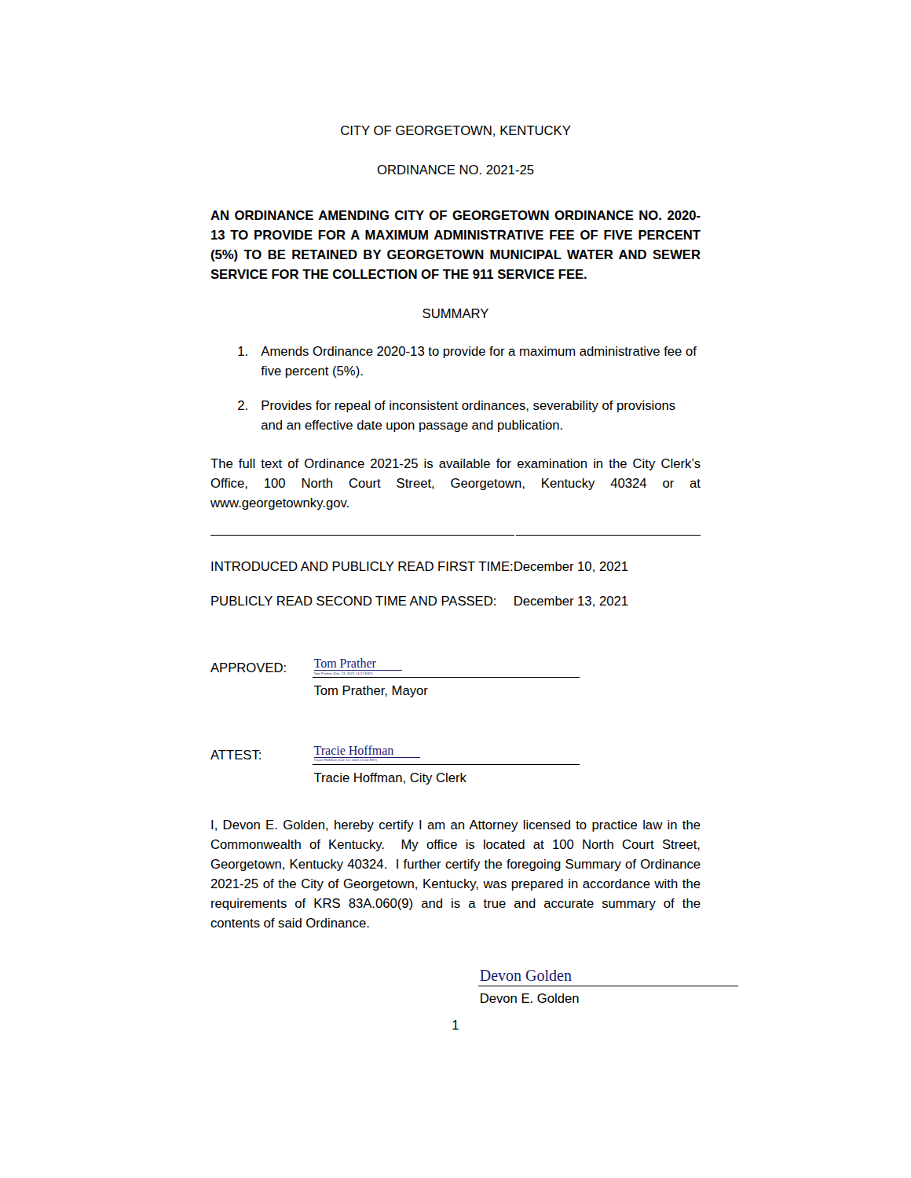CITY OF GEORGETOWN, KENTUCKY
ORDINANCE NO. 2021-25
AN ORDINANCE AMENDING CITY OF GEORGETOWN ORDINANCE NO. 2020-13 TO PROVIDE FOR A MAXIMUM ADMINISTRATIVE FEE OF FIVE PERCENT (5%) TO BE RETAINED BY GEORGETOWN MUNICIPAL WATER AND SEWER SERVICE FOR THE COLLECTION OF THE 911 SERVICE FEE.
SUMMARY
Amends Ordinance 2020-13 to provide for a maximum administrative fee of five percent (5%).
Provides for repeal of inconsistent ordinances, severability of provisions and an effective date upon passage and publication.
The full text of Ordinance 2021-25 is available for examination in the City Clerk’s Office, 100 North Court Street, Georgetown, Kentucky 40324 or at www.georgetownky.gov.
| INTRODUCED AND PUBLICLY READ FIRST TIME: | December 10, 2021 |
| PUBLICLY READ SECOND TIME AND PASSED: | December 13, 2021 |
| APPROVED: | Tom Prather Tom Prather (Dec 13, 2021 14:57 EST) |
| | Tom Prather, Mayor |
| ATTEST: | Tracie Hoffman Tracie Hoffman (Dec 13, 2021 15:04 EST) |
| | Tracie Hoffman, City Clerk |
I, Devon E. Golden, hereby certify I am an Attorney licensed to practice law in the Commonwealth of Kentucky. My office is located at 100 North Court Street, Georgetown, Kentucky 40324. I further certify the foregoing Summary of Ordinance 2021-25 of the City of Georgetown, Kentucky, was prepared in accordance with the requirements of KRS 83A.060(9) and is a true and accurate summary of the contents of said Ordinance.
Devon Golden
Devon E. Golden
1